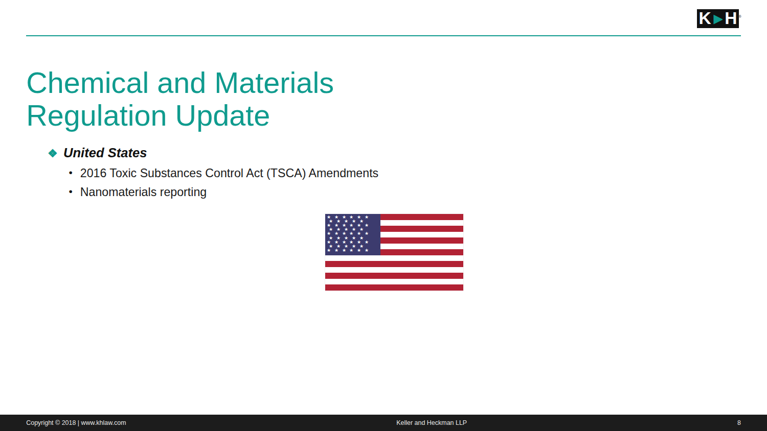K▸H®
Chemical and Materials Regulation Update
❖United States
2016 Toxic Substances Control Act (TSCA) Amendments
Nanomaterials reporting
★ ★ ★ ★ ★ ★ ★ ★ ★ ★ ★ ★ ★ ★ ★ ★ ★ ★ ★ ★ ★ ★ ★ ★ ★ ★ ★ ★ ★ ★ ★ ★ ★ ★ ★ ★ ★ ★ ★ ★ ★ ★ ★ ★ ★ ★ ★ ★ ★ ★
Copyright © 2018 | www.khlaw.com
Keller and Heckman LLP
8